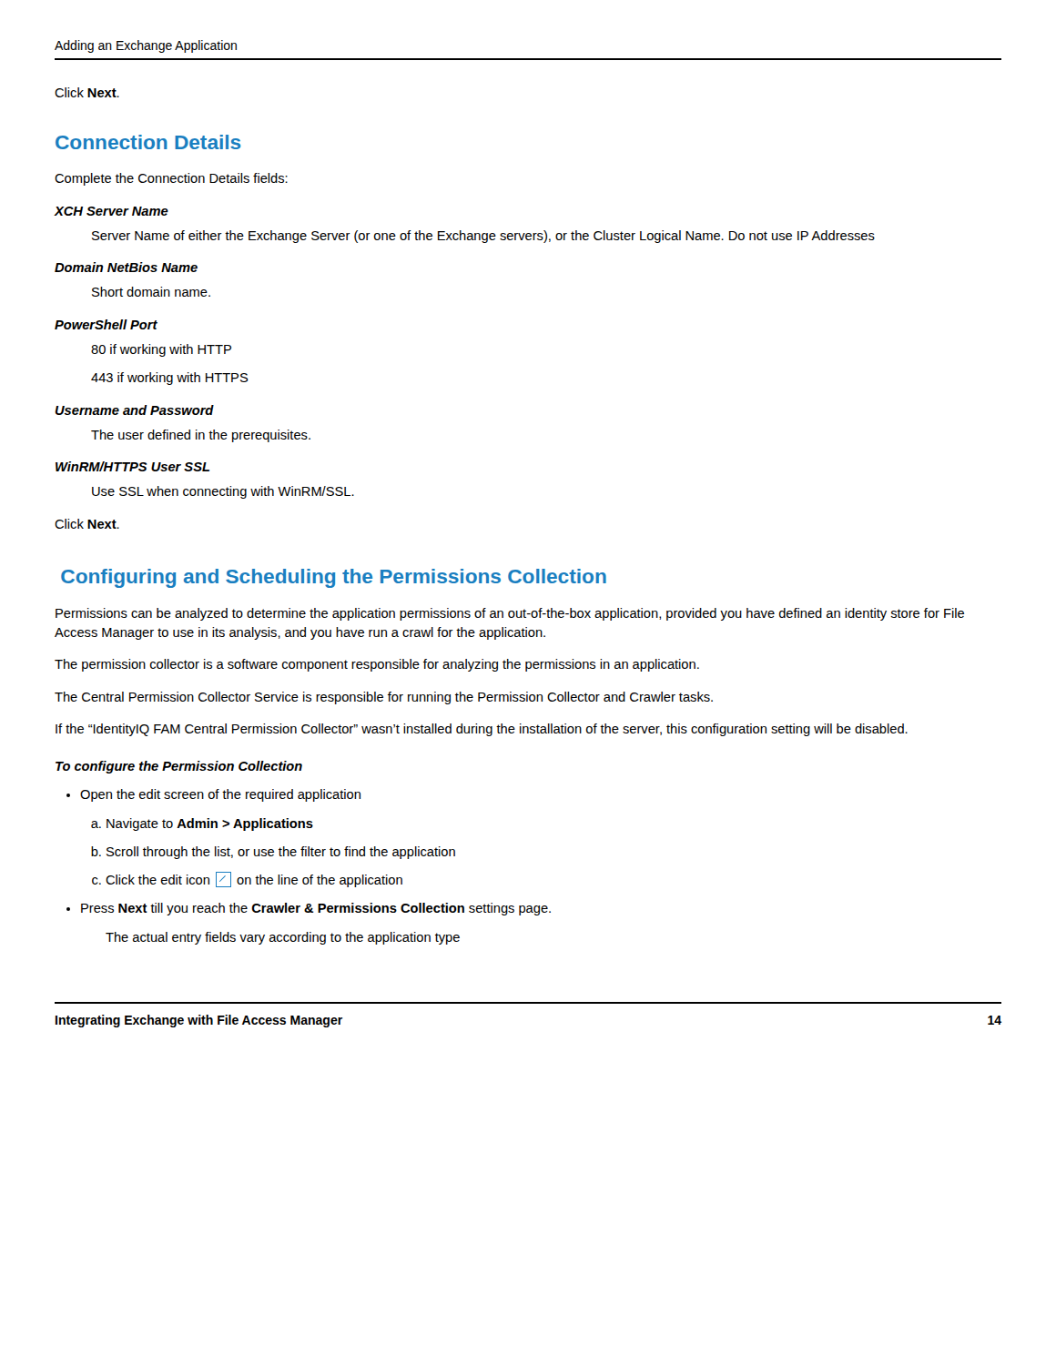Adding an Exchange Application
Click Next.
Connection Details
Complete the Connection Details fields:
XCH Server Name
Server Name of either the Exchange Server (or one of the Exchange servers), or the Cluster Logical Name. Do not use IP Addresses
Domain NetBios Name
Short domain name.
PowerShell Port
80 if working with HTTP
443 if working with HTTPS
Username and Password
The user defined in the prerequisites.
WinRM/HTTPS User SSL
Use SSL when connecting with WinRM/SSL.
Click Next.
Configuring and Scheduling the Permissions Collection
Permissions can be analyzed to determine the application permissions of an out-of-the-box application, provided you have defined an identity store for File Access Manager to use in its analysis, and you have run a crawl for the application.
The permission collector is a software component responsible for analyzing the permissions in an application.
The Central Permission Collector Service is responsible for running the Permission Collector and Crawler tasks.
If the “IdentityIQ FAM Central Permission Collector” wasn’t installed during the installation of the server, this configuration setting will be disabled.
To configure the Permission Collection
Open the edit screen of the required application
Navigate to Admin > Applications
Scroll through the list, or use the filter to find the application
Click the edit icon on the line of the application
Press Next till you reach the Crawler & Permissions Collection settings page.
The actual entry fields vary according to the application type
Integrating Exchange with File Access Manager 14